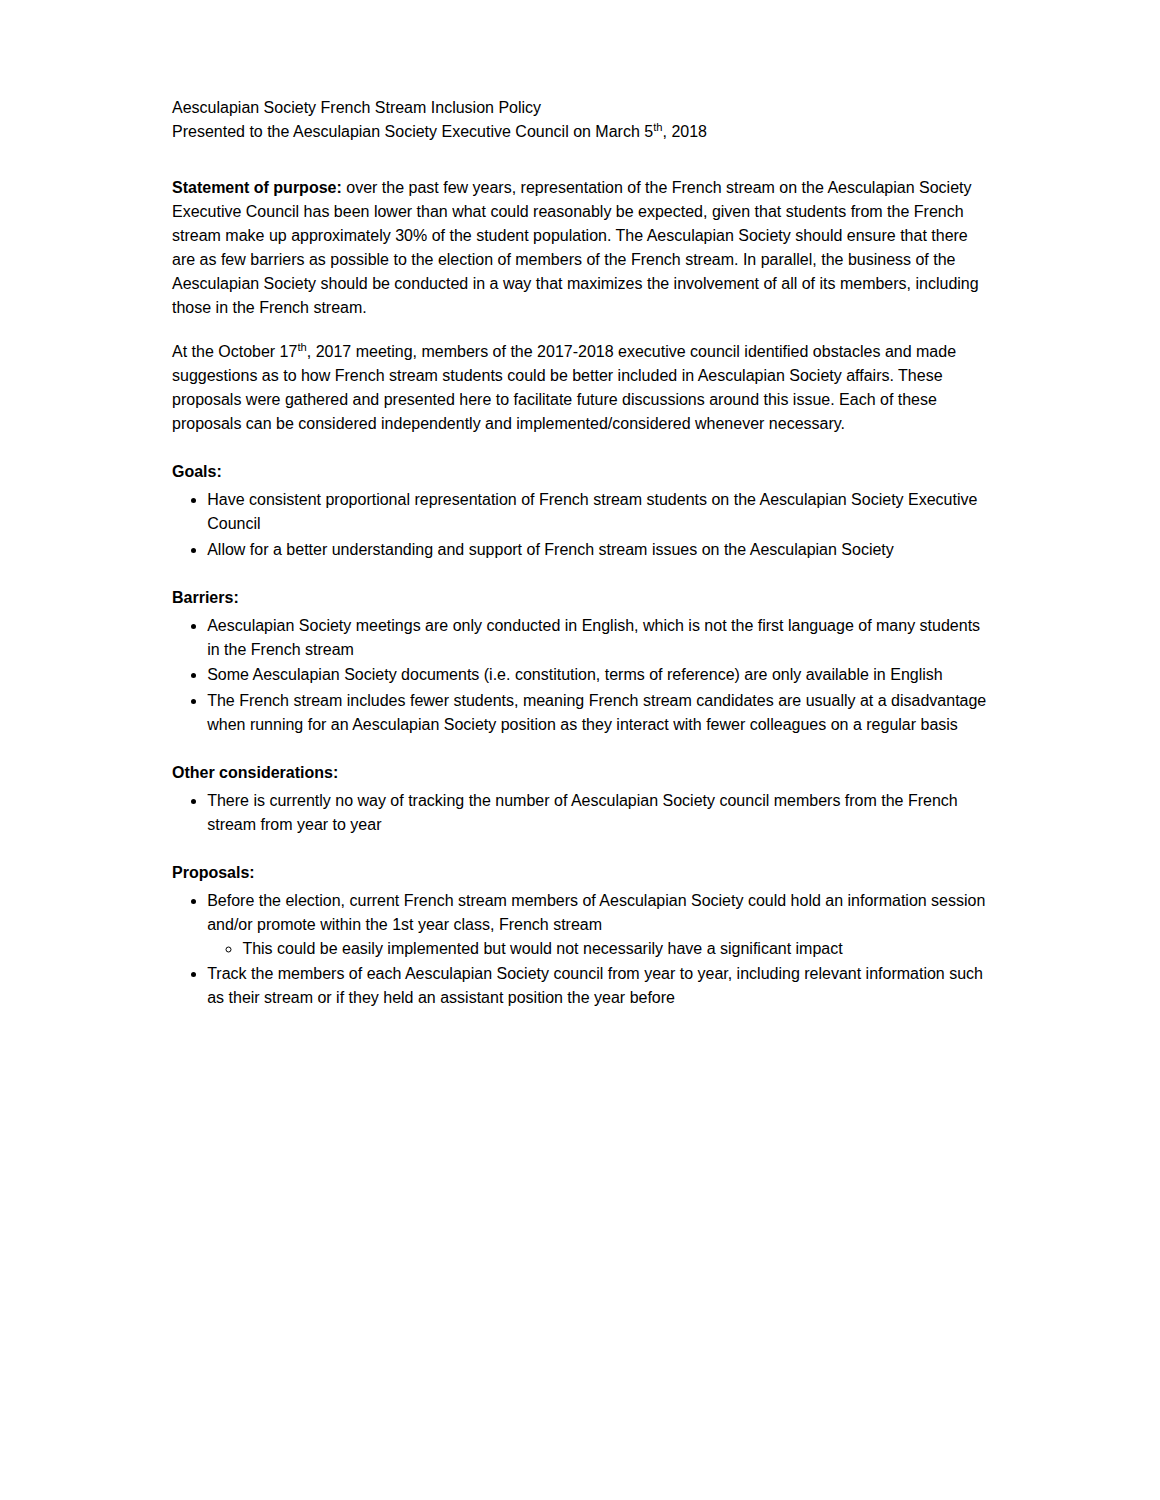Aesculapian Society French Stream Inclusion Policy
Presented to the Aesculapian Society Executive Council on March 5th, 2018
Statement of purpose: over the past few years, representation of the French stream on the Aesculapian Society Executive Council has been lower than what could reasonably be expected, given that students from the French stream make up approximately 30% of the student population. The Aesculapian Society should ensure that there are as few barriers as possible to the election of members of the French stream. In parallel, the business of the Aesculapian Society should be conducted in a way that maximizes the involvement of all of its members, including those in the French stream.
At the October 17th, 2017 meeting, members of the 2017-2018 executive council identified obstacles and made suggestions as to how French stream students could be better included in Aesculapian Society affairs. These proposals were gathered and presented here to facilitate future discussions around this issue. Each of these proposals can be considered independently and implemented/considered whenever necessary.
Goals:
Have consistent proportional representation of French stream students on the Aesculapian Society Executive Council
Allow for a better understanding and support of French stream issues on the Aesculapian Society
Barriers:
Aesculapian Society meetings are only conducted in English, which is not the first language of many students in the French stream
Some Aesculapian Society documents (i.e. constitution, terms of reference) are only available in English
The French stream includes fewer students, meaning French stream candidates are usually at a disadvantage when running for an Aesculapian Society position as they interact with fewer colleagues on a regular basis
Other considerations:
There is currently no way of tracking the number of Aesculapian Society council members from the French stream from year to year
Proposals:
Before the election, current French stream members of Aesculapian Society could hold an information session and/or promote within the 1st year class, French stream
This could be easily implemented but would not necessarily have a significant impact
Track the members of each Aesculapian Society council from year to year, including relevant information such as their stream or if they held an assistant position the year before